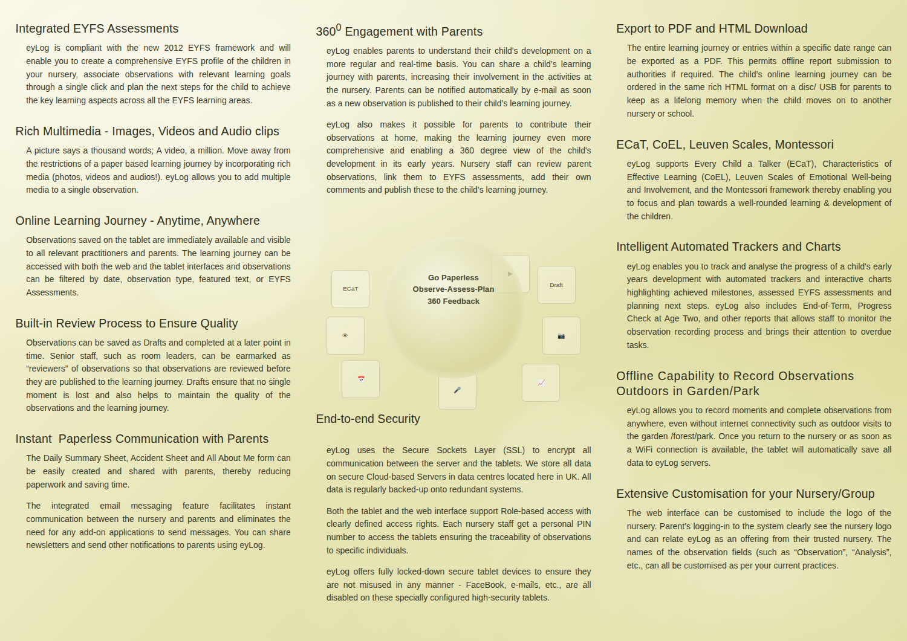Integrated EYFS Assessments
eyLog is compliant with the new 2012 EYFS framework and will enable you to create a comprehensive EYFS profile of the children in your nursery, associate observations with relevant learning goals through a single click and plan the next steps for the child to achieve the key learning aspects across all the EYFS learning areas.
Rich Multimedia - Images, Videos and Audio clips
A picture says a thousand words; A video, a million. Move away from the restrictions of a paper based learning journey by incorporating rich media (photos, videos and audios!). eyLog allows you to add multiple media to a single observation.
Online Learning Journey - Anytime, Anywhere
Observations saved on the tablet are immediately available and visible to all relevant practitioners and parents. The learning journey can be accessed with both the web and the tablet interfaces and observations can be filtered by date, observation type, featured text, or EYFS Assessments.
Built-in Review Process to Ensure Quality
Observations can be saved as Drafts and completed at a later point in time. Senior staff, such as room leaders, can be earmarked as “reviewers” of observations so that observations are reviewed before they are published to the learning journey. Drafts ensure that no single moment is lost and also helps to maintain the quality of the observations and the learning journey.
Instant Paperless Communication with Parents
The Daily Summary Sheet, Accident Sheet and All About Me form can be easily created and shared with parents, thereby reducing paperwork and saving time.
The integrated email messaging feature facilitates instant communication between the nursery and parents and eliminates the need for any add-on applications to send messages. You can share newsletters and send other notifications to parents using eyLog.
3600 Engagement with Parents
eyLog enables parents to understand their child's development on a more regular and real-time basis. You can share a child’s learning journey with parents, increasing their involvement in the activities at the nursery. Parents can be notified automatically by e-mail as soon as a new observation is published to their child’s learning journey.
eyLog also makes it possible for parents to contribute their observations at home, making the learning journey even more comprehensive and enabling a 360 degree view of the child's development in its early years. Nursery staff can review parent observations, link them to EYFS assessments, add their own comments and publish these to the child’s learning journey.
ECaT
👁
📅
▶
Draft
📷
📈
🎤
Go Paperless
Observe-Assess-Plan
360 Feedback
End-to-end Security
eyLog uses the Secure Sockets Layer (SSL) to encrypt all communication between the server and the tablets. We store all data on secure Cloud-based Servers in data centres located here in UK. All data is regularly backed-up onto redundant systems.
Both the tablet and the web interface support Role-based access with clearly defined access rights. Each nursery staff get a personal PIN number to access the tablets ensuring the traceability of observations to specific individuals.
eyLog offers fully locked-down secure tablet devices to ensure they are not misused in any manner - FaceBook, e-mails, etc., are all disabled on these specially configured high-security tablets.
Export to PDF and HTML Download
The entire learning journey or entries within a specific date range can be exported as a PDF. This permits offline report submission to authorities if required. The child’s online learning journey can be ordered in the same rich HTML format on a disc/ USB for parents to keep as a lifelong memory when the child moves on to another nursery or school.
ECaT, CoEL, Leuven Scales, Montessori
eyLog supports Every Child a Talker (ECaT), Characteristics of Effective Learning (CoEL), Leuven Scales of Emotional Well-being and Involvement, and the Montessori framework thereby enabling you to focus and plan towards a well-rounded learning & development of the children.
Intelligent Automated Trackers and Charts
eyLog enables you to track and analyse the progress of a child's early years development with automated trackers and interactive charts highlighting achieved milestones, assessed EYFS assessments and planning next steps. eyLog also includes End-of-Term, Progress Check at Age Two, and other reports that allows staff to monitor the observation recording process and brings their attention to overdue tasks.
Offline Capability to Record Observations Outdoors in Garden/Park
eyLog allows you to record moments and complete observations from anywhere, even without internet connectivity such as outdoor visits to the garden /forest/park. Once you return to the nursery or as soon as a WiFi connection is available, the tablet will automatically save all data to eyLog servers.
Extensive Customisation for your Nursery/Group
The web interface can be customised to include the logo of the nursery. Parent’s logging-in to the system clearly see the nursery logo and can relate eyLog as an offering from their trusted nursery. The names of the observation fields (such as “Observation”, “Analysis”, etc., can all be customised as per your current practices.